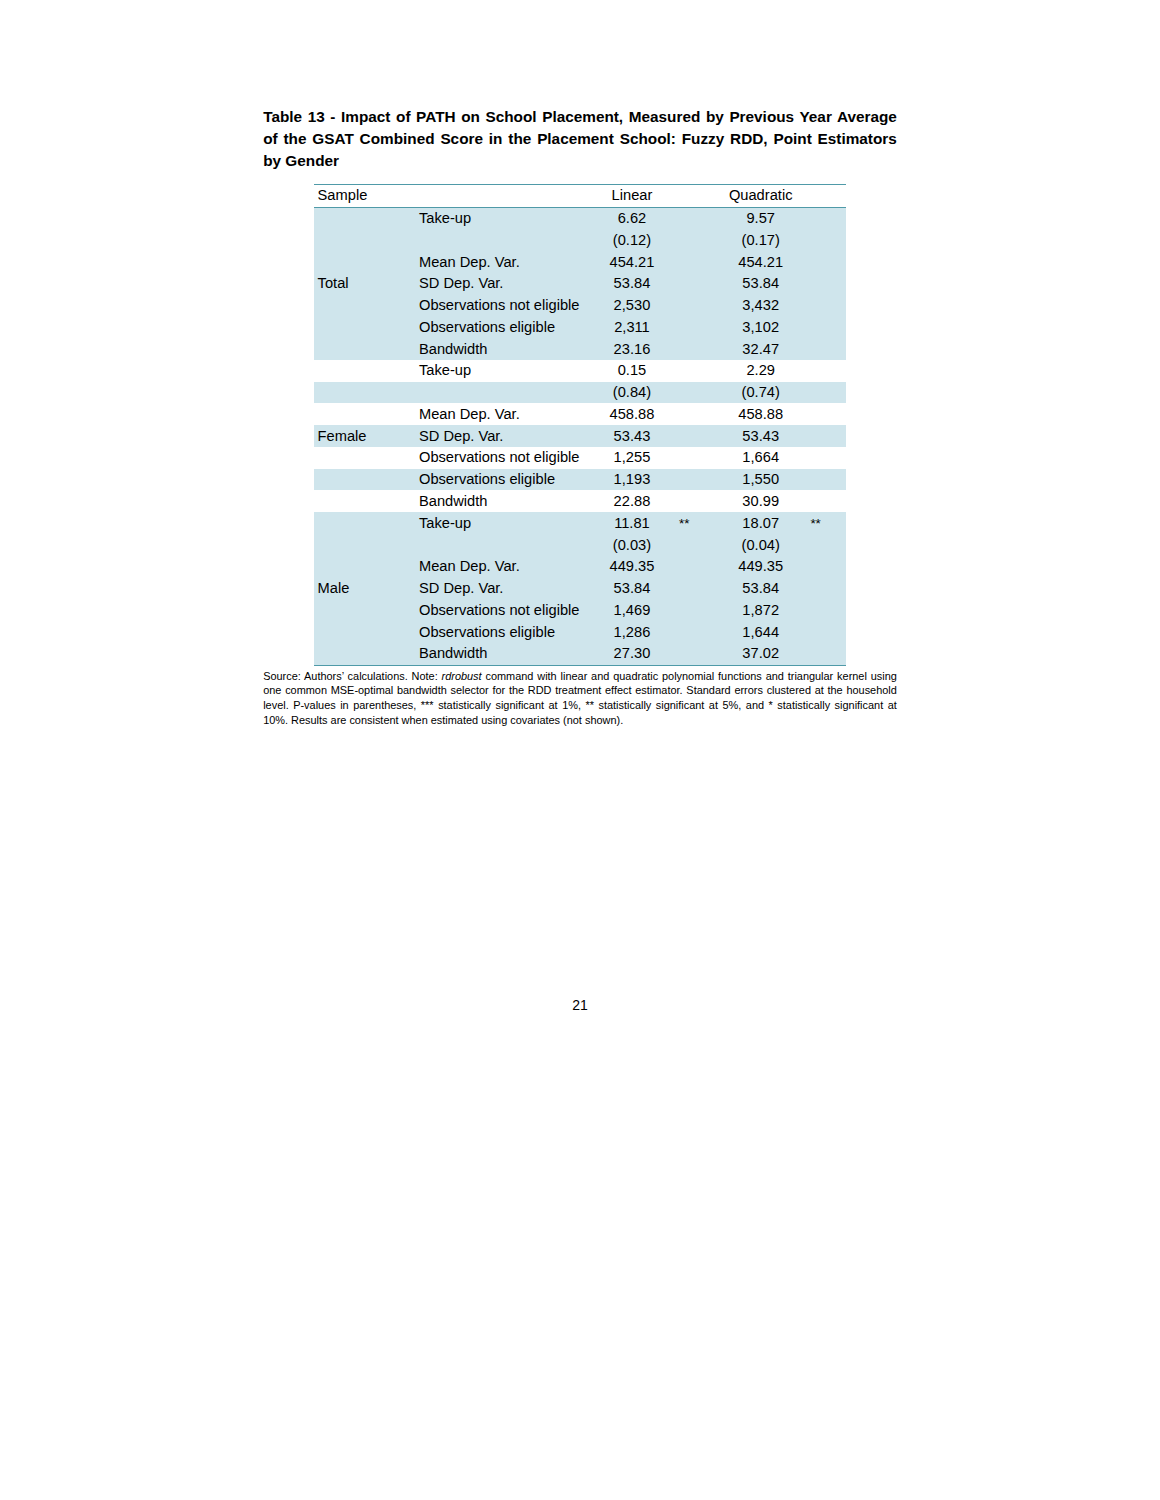Table 13 - Impact of PATH on School Placement, Measured by Previous Year Average of the GSAT Combined Score in the Placement School: Fuzzy RDD, Point Estimators by Gender
| Sample | | Linear | | Quadratic | |
| | Take-up | 6.62 | | 9.57 | |
| | | (0.12) | | (0.17) | |
| | Mean Dep. Var. | 454.21 | | 454.21 | |
| Total | SD Dep. Var. | 53.84 | | 53.84 | |
| | Observations not eligible | 2,530 | | 3,432 | |
| | Observations eligible | 2,311 | | 3,102 | |
| | Bandwidth | 23.16 | | 32.47 | |
| | Take-up | 0.15 | | 2.29 | |
| | | (0.84) | | (0.74) | |
| | Mean Dep. Var. | 458.88 | | 458.88 | |
| Female | SD Dep. Var. | 53.43 | | 53.43 | |
| | Observations not eligible | 1,255 | | 1,664 | |
| | Observations eligible | 1,193 | | 1,550 | |
| | Bandwidth | 22.88 | | 30.99 | |
| | Take-up | 11.81 | ** | 18.07 | ** |
| | | (0.03) | | (0.04) | |
| | Mean Dep. Var. | 449.35 | | 449.35 | |
| Male | SD Dep. Var. | 53.84 | | 53.84 | |
| | Observations not eligible | 1,469 | | 1,872 | |
| | Observations eligible | 1,286 | | 1,644 | |
| | Bandwidth | 27.30 | | 37.02 | |
Source: Authors’ calculations. Note: rdrobust command with linear and quadratic polynomial functions and triangular kernel using one common MSE-optimal bandwidth selector for the RDD treatment effect estimator. Standard errors clustered at the household level. P-values in parentheses, *** statistically significant at 1%, ** statistically significant at 5%, and * statistically significant at 10%. Results are consistent when estimated using covariates (not shown).
21